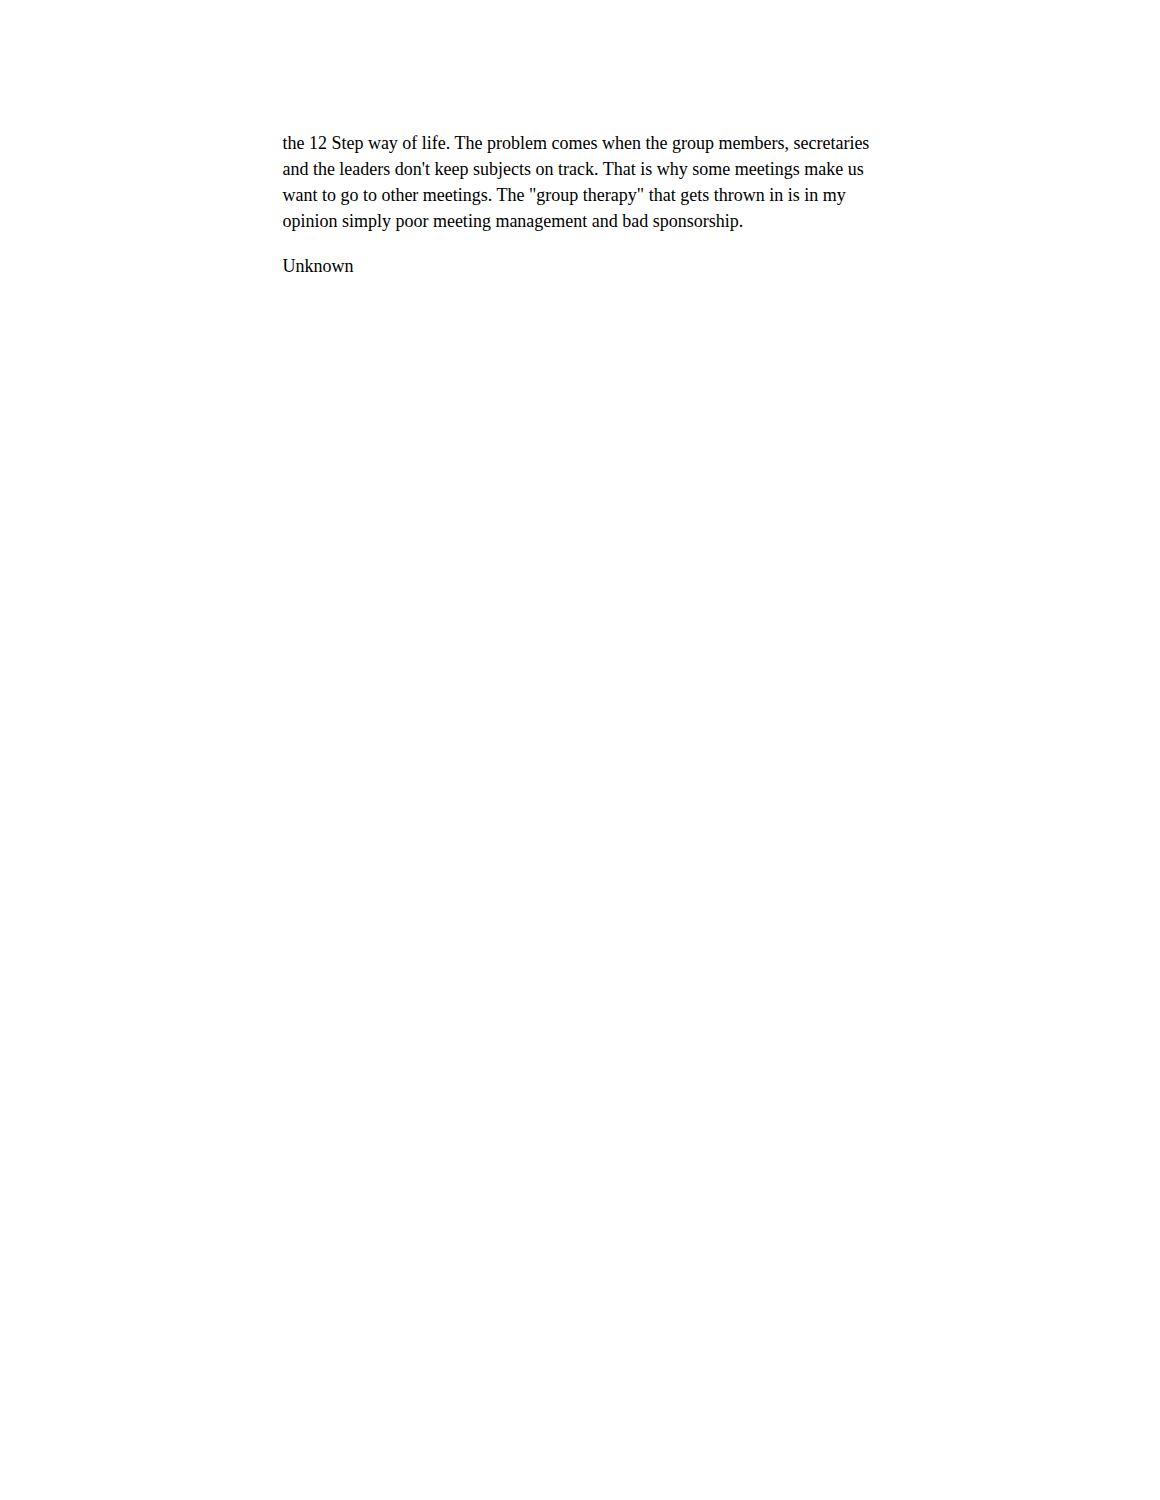the 12 Step way of life. The problem comes when the group members, secretaries and the leaders don't keep subjects on track. That is why some meetings make us want to go to other meetings. The "group therapy" that gets thrown in is in my opinion simply poor meeting management and bad sponsorship.
Unknown